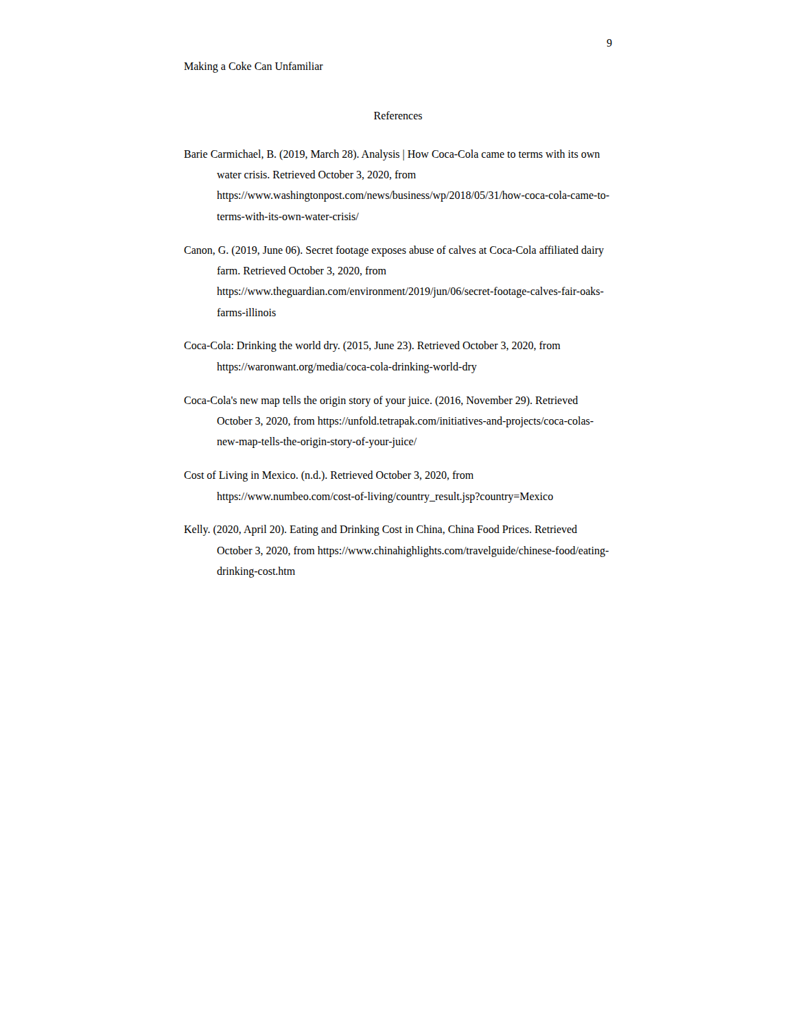9
Making a Coke Can Unfamiliar
References
Barie Carmichael, B. (2019, March 28). Analysis | How Coca-Cola came to terms with its own water crisis. Retrieved October 3, 2020, from https://www.washingtonpost.com/news/business/wp/2018/05/31/how-coca-cola-came-to-terms-with-its-own-water-crisis/
Canon, G. (2019, June 06). Secret footage exposes abuse of calves at Coca-Cola affiliated dairy farm. Retrieved October 3, 2020, from https://www.theguardian.com/environment/2019/jun/06/secret-footage-calves-fair-oaks-farms-illinois
Coca-Cola: Drinking the world dry. (2015, June 23). Retrieved October 3, 2020, from https://waronwant.org/media/coca-cola-drinking-world-dry
Coca-Cola's new map tells the origin story of your juice. (2016, November 29). Retrieved October 3, 2020, from https://unfold.tetrapak.com/initiatives-and-projects/coca-colas-new-map-tells-the-origin-story-of-your-juice/
Cost of Living in Mexico. (n.d.). Retrieved October 3, 2020, from https://www.numbeo.com/cost-of-living/country_result.jsp?country=Mexico
Kelly. (2020, April 20). Eating and Drinking Cost in China, China Food Prices. Retrieved October 3, 2020, from https://www.chinahighlights.com/travelguide/chinese-food/eating-drinking-cost.htm